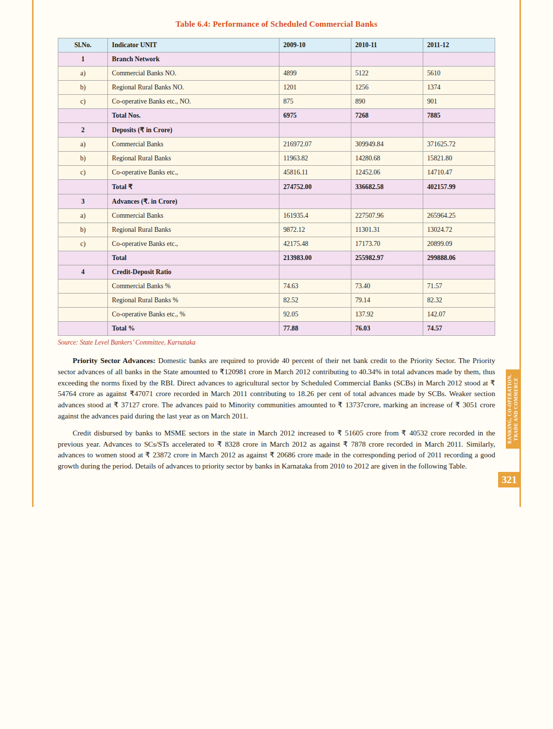Table 6.4: Performance of Scheduled Commercial Banks
| Sl.No. | Indicator UNIT | 2009-10 | 2010-11 | 2011-12 |
| --- | --- | --- | --- | --- |
| 1 | Branch Network | | | |
| a) | Commercial Banks NO. | 4899 | 5122 | 5610 |
| b) | Regional Rural Banks NO. | 1201 | 1256 | 1374 |
| c) | Co-operative Banks etc., NO. | 875 | 890 | 901 |
| | Total Nos. | 6975 | 7268 | 7885 |
| 2 | Deposits (₹ in Crore) | | | |
| a) | Commercial Banks | 216972.07 | 309949.84 | 371625.72 |
| b) | Regional Rural Banks | 11963.82 | 14280.68 | 15821.80 |
| c) | Co-operative Banks etc., | 45816.11 | 12452.06 | 14710.47 |
| | Total ₹ | 274752.00 | 336682.58 | 402157.99 |
| 3 | Advances (₹. in Crore) | | | |
| a) | Commercial Banks | 161935.4 | 227507.96 | 265964.25 |
| b) | Regional Rural Banks | 9872.12 | 11301.31 | 13024.72 |
| c) | Co-operative Banks etc., | 42175.48 | 17173.70 | 20899.09 |
| | Total | 213983.00 | 255982.97 | 299888.06 |
| 4 | Credit-Deposit Ratio | | | |
| | Commercial Banks % | 74.63 | 73.40 | 71.57 |
| | Regional Rural Banks % | 82.52 | 79.14 | 82.32 |
| | Co-operative Banks etc., % | 92.05 | 137.92 | 142.07 |
| | Total % | 77.88 | 76.03 | 74.57 |
Source: State Level Bankers’ Committee, Karnataka
Priority Sector Advances: Domestic banks are required to provide 40 percent of their net bank credit to the Priority Sector. The Priority sector advances of all banks in the State amounted to ₹120981 crore in March 2012 contributing to 40.34% in total advances made by them, thus exceeding the norms fixed by the RBI. Direct advances to agricultural sector by Scheduled Commercial Banks (SCBs) in March 2012 stood at ₹ 54764 crore as against ₹47071 crore recorded in March 2011 contributing to 18.26 per cent of total advances made by SCBs. Weaker section advances stood at ₹ 37127 crore. The advances paid to Minority communities amounted to ₹ 13737crore, marking an increase of ₹ 3051 crore against the advances paid during the last year as on March 2011.
Credit disbursed by banks to MSME sectors in the state in March 2012 increased to ₹ 51605 crore from ₹ 40532 crore recorded in the previous year. Advances to SCs/STs accelerated to ₹ 8328 crore in March 2012 as against ₹ 7878 crore recorded in March 2011. Similarly, advances to women stood at ₹ 23872 crore in March 2012 as against ₹ 20686 crore made in the corresponding period of 2011 recording a good growth during the period. Details of advances to priority sector by banks in Karnataka from 2010 to 2012 are given in the following Table.
BANKING, CO-OPERATION,
TRADE AND COMMERCE
321